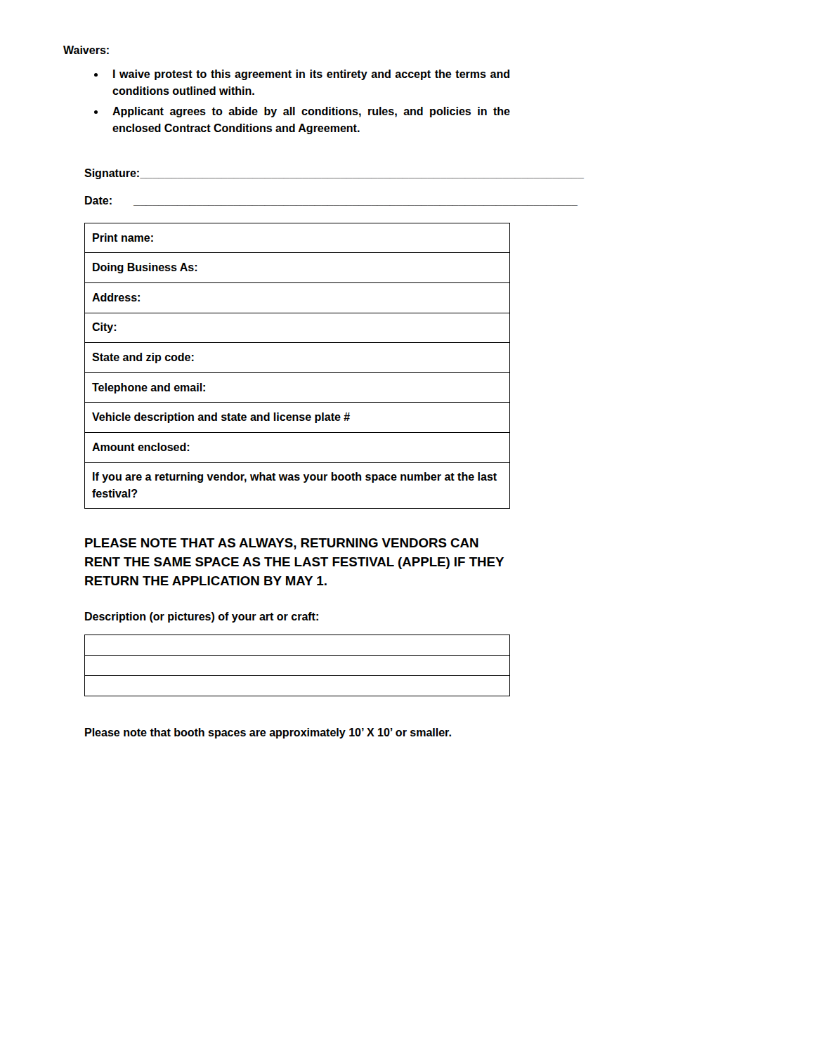Waivers:
I waive protest to this agreement in its entirety and accept the terms and conditions outlined within.
Applicant agrees to abide by all conditions, rules, and policies in the enclosed Contract Conditions and Agreement.
Signature:_______________________________________________________________________
Date:_______________________________________________________________________
| Print name: |
| Doing Business As: |
| Address: |
| City: |
| State and zip code: |
| Telephone and email: |
| Vehicle description and state and license plate # |
| Amount enclosed: |
| If you are a returning vendor, what was your booth space number at the last festival? |
PLEASE NOTE THAT AS ALWAYS, RETURNING VENDORS CAN RENT THE SAME SPACE AS THE LAST FESTIVAL (APPLE) IF THEY RETURN THE APPLICATION BY MAY 1.
Description (or pictures) of your art or craft:
Please note that booth spaces are approximately 10’ X 10’ or smaller.